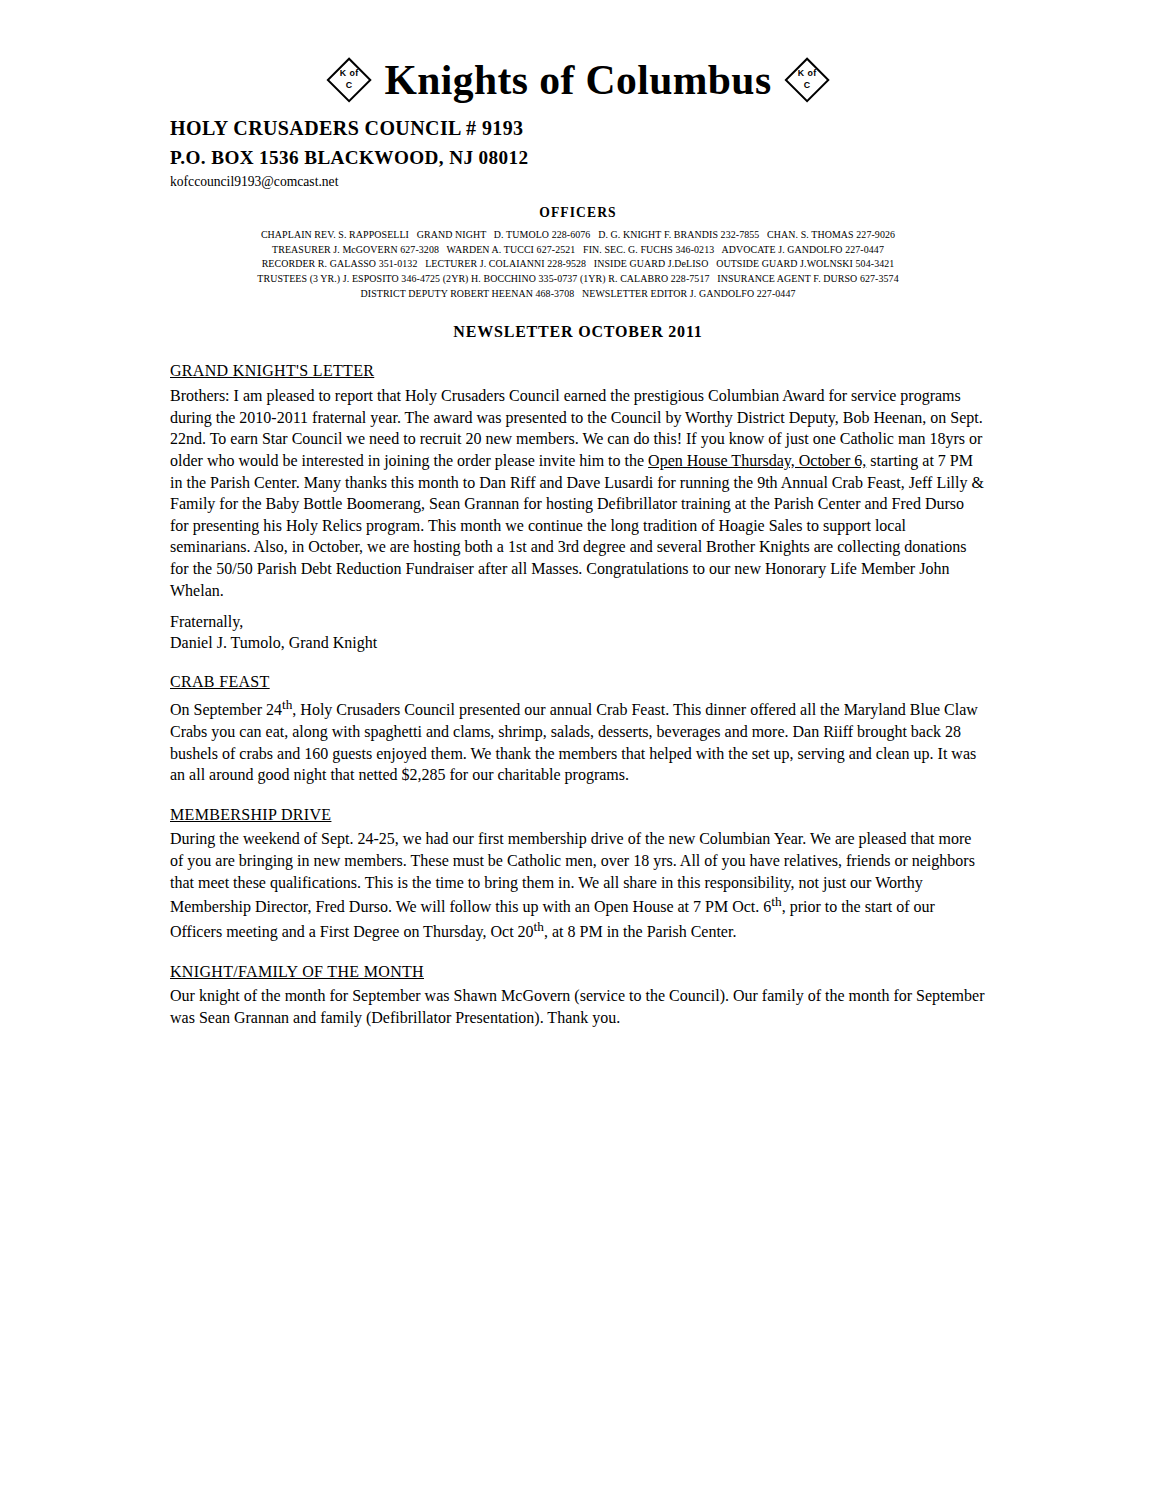K of C
Knights of Columbus
K of C
HOLY CRUSADERS COUNCIL # 9193
P.O. BOX 1536 BLACKWOOD, NJ 08012
kofccouncil9193@comcast.net
OFFICERS
CHAPLAIN REV. S. RAPPOSELLI GRAND NIGHT D. TUMOLO 228-6076 D. G. KNIGHT F. BRANDIS 232-7855 CHAN. S. THOMAS 227-9026
TREASURER J. McGOVERN 627-3208 WARDEN A. TUCCI 627-2521 FIN. SEC. G. FUCHS 346-0213 ADVOCATE J. GANDOLFO 227-0447
RECORDER R. GALASSO 351-0132 LECTURER J. COLAIANNI 228-9528 INSIDE GUARD J.DeLISO OUTSIDE GUARD J.WOLNSKI 504-3421
TRUSTEES (3 YR.) J. ESPOSITO 346-4725 (2YR) H. BOCCHINO 335-0737 (1YR) R. CALABRO 228-7517 INSURANCE AGENT F. DURSO 627-3574
DISTRICT DEPUTY ROBERT HEENAN 468-3708 NEWSLETTER EDITOR J. GANDOLFO 227-0447
NEWSLETTER OCTOBER 2011
GRAND KNIGHT'S LETTER
Brothers: I am pleased to report that Holy Crusaders Council earned the prestigious Columbian Award for service programs during the 2010-2011 fraternal year. The award was presented to the Council by Worthy District Deputy, Bob Heenan, on Sept. 22nd. To earn Star Council we need to recruit 20 new members. We can do this! If you know of just one Catholic man 18yrs or older who would be interested in joining the order please invite him to the Open House Thursday, October 6, starting at 7 PM in the Parish Center. Many thanks this month to Dan Riff and Dave Lusardi for running the 9th Annual Crab Feast, Jeff Lilly & Family for the Baby Bottle Boomerang, Sean Grannan for hosting Defibrillator training at the Parish Center and Fred Durso for presenting his Holy Relics program. This month we continue the long tradition of Hoagie Sales to support local seminarians. Also, in October, we are hosting both a 1st and 3rd degree and several Brother Knights are collecting donations for the 50/50 Parish Debt Reduction Fundraiser after all Masses. Congratulations to our new Honorary Life Member John Whelan.
Fraternally,
Daniel J. Tumolo, Grand Knight
CRAB FEAST
On September 24th, Holy Crusaders Council presented our annual Crab Feast. This dinner offered all the Maryland Blue Claw Crabs you can eat, along with spaghetti and clams, shrimp, salads, desserts, beverages and more. Dan Riiff brought back 28 bushels of crabs and 160 guests enjoyed them. We thank the members that helped with the set up, serving and clean up. It was an all around good night that netted $2,285 for our charitable programs.
MEMBERSHIP DRIVE
During the weekend of Sept. 24-25, we had our first membership drive of the new Columbian Year. We are pleased that more of you are bringing in new members. These must be Catholic men, over 18 yrs. All of you have relatives, friends or neighbors that meet these qualifications. This is the time to bring them in. We all share in this responsibility, not just our Worthy Membership Director, Fred Durso. We will follow this up with an Open House at 7 PM Oct. 6th, prior to the start of our Officers meeting and a First Degree on Thursday, Oct 20th, at 8 PM in the Parish Center.
KNIGHT/FAMILY OF THE MONTH
Our knight of the month for September was Shawn McGovern (service to the Council). Our family of the month for September was Sean Grannan and family (Defibrillator Presentation). Thank you.